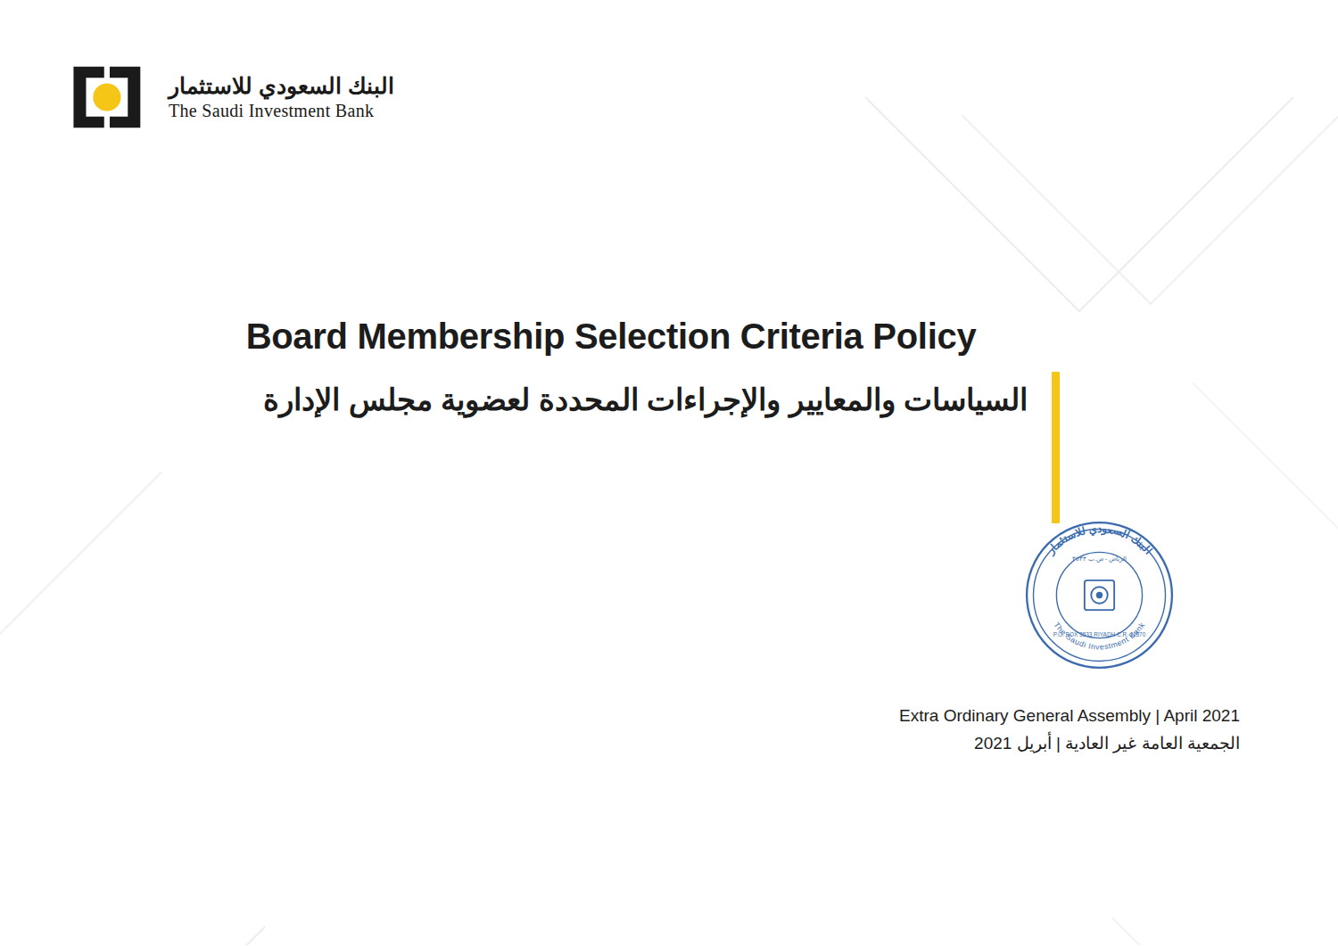البنك السعودي للاستثمار
The Saudi Investment Bank
Board Membership Selection Criteria Policy
السياسات والمعايير والإجراءات المحددة لعضوية مجلس الإدارة
البنك السعودي للاستثمار The Saudi Investment Bank الرياض - ص.ب ٣٥٣٣ P.O. BOX 3533 RIYADH C.R. 11570
Extra Ordinary General Assembly | April 2021
الجمعية العامة غير العادية | أبريل 2021